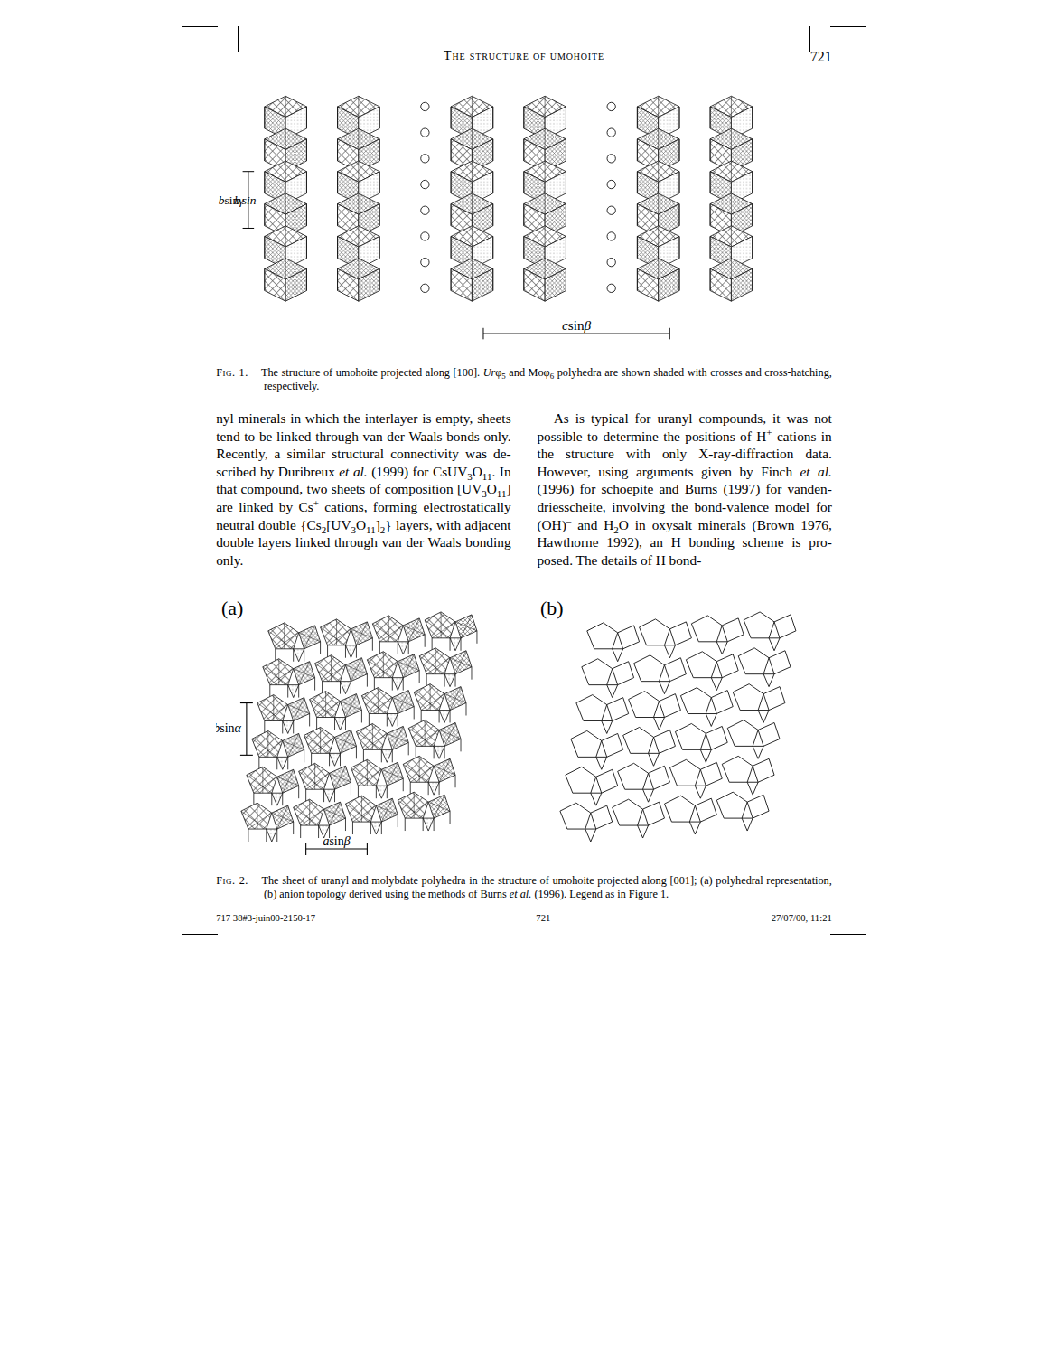The structure of umohoite 721
b sin bsinγ csinβ
Fig. 1. The structure of umohoite projected along [100]. Urφ5 and Moφ6 polyhedra are shown shaded with crosses and cross-hatching, respectively.
nyl minerals in which the interlayer is empty, sheets tend to be linked through van der Waals bonds only. Recently, a similar structural connectivity was described by Duribreux et al. (1999) for CsUV3O11. In that compound, two sheets of composition [UV3O11] are linked by Cs+ cations, forming electrostatically neutral double {Cs2[UV3O11]2} layers, with adjacent double layers linked through van der Waals bonding only.
As is typical for uranyl compounds, it was not possible to determine the positions of H+ cations in the structure with only X-ray-diffraction data. However, using arguments given by Finch et al. (1996) for schoepite and Burns (1997) for vandendriesscheite, involving the bond-valence model for (OH)– and H2O in oxysalt minerals (Brown 1976, Hawthorne 1992), an H bonding scheme is proposed. The details of H bond-
bsinα asinβ (a)
(b)
Fig. 2. The sheet of uranyl and molybdate polyhedra in the structure of umohoite projected along [001]; (a) polyhedral representation, (b) anion topology derived using the methods of Burns et al. (1996). Legend as in Figure 1.
717 38#3-juin00-2150-17 721 27/07/00, 11:21